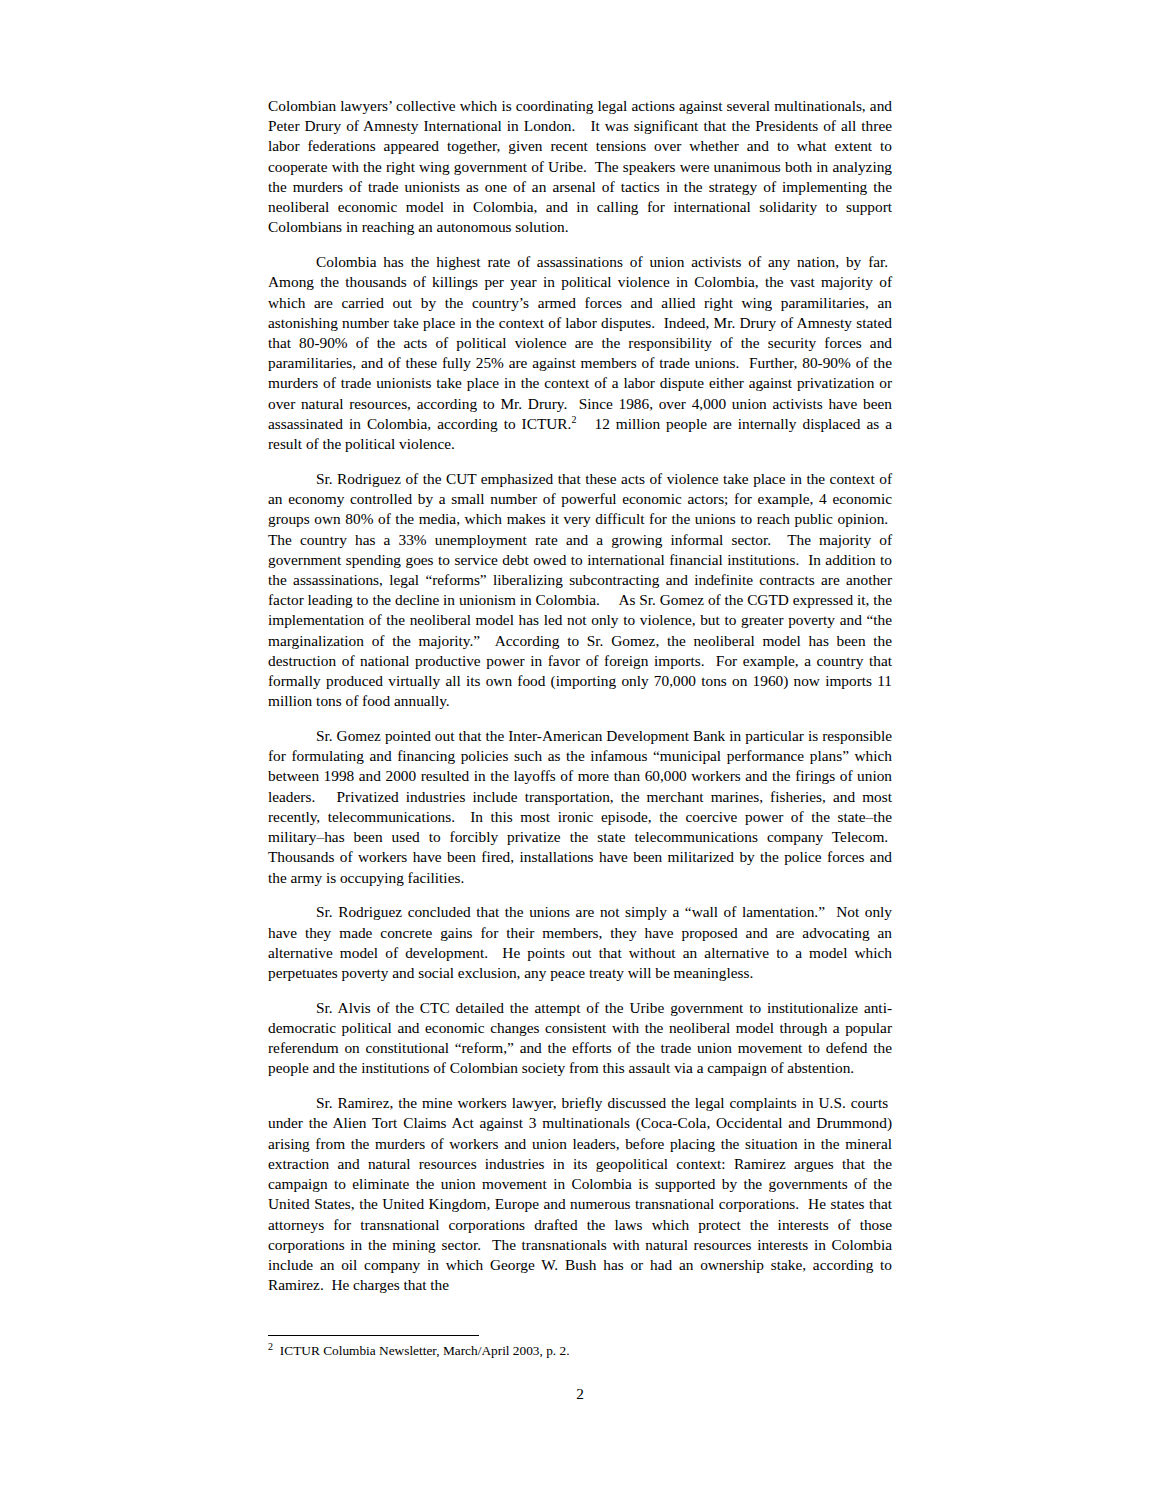Colombian lawyers’ collective which is coordinating legal actions against several multinationals, and Peter Drury of Amnesty International in London. It was significant that the Presidents of all three labor federations appeared together, given recent tensions over whether and to what extent to cooperate with the right wing government of Uribe. The speakers were unanimous both in analyzing the murders of trade unionists as one of an arsenal of tactics in the strategy of implementing the neoliberal economic model in Colombia, and in calling for international solidarity to support Colombians in reaching an autonomous solution.
Colombia has the highest rate of assassinations of union activists of any nation, by far. Among the thousands of killings per year in political violence in Colombia, the vast majority of which are carried out by the country’s armed forces and allied right wing paramilitaries, an astonishing number take place in the context of labor disputes. Indeed, Mr. Drury of Amnesty stated that 80-90% of the acts of political violence are the responsibility of the security forces and paramilitaries, and of these fully 25% are against members of trade unions. Further, 80-90% of the murders of trade unionists take place in the context of a labor dispute either against privatization or over natural resources, according to Mr. Drury. Since 1986, over 4,000 union activists have been assassinated in Colombia, according to ICTUR.2 12 million people are internally displaced as a result of the political violence.
Sr. Rodriguez of the CUT emphasized that these acts of violence take place in the context of an economy controlled by a small number of powerful economic actors; for example, 4 economic groups own 80% of the media, which makes it very difficult for the unions to reach public opinion. The country has a 33% unemployment rate and a growing informal sector. The majority of government spending goes to service debt owed to international financial institutions. In addition to the assassinations, legal “reforms” liberalizing subcontracting and indefinite contracts are another factor leading to the decline in unionism in Colombia. As Sr. Gomez of the CGTD expressed it, the implementation of the neoliberal model has led not only to violence, but to greater poverty and “the marginalization of the majority.” According to Sr. Gomez, the neoliberal model has been the destruction of national productive power in favor of foreign imports. For example, a country that formally produced virtually all its own food (importing only 70,000 tons on 1960) now imports 11 million tons of food annually.
Sr. Gomez pointed out that the Inter-American Development Bank in particular is responsible for formulating and financing policies such as the infamous “municipal performance plans” which between 1998 and 2000 resulted in the layoffs of more than 60,000 workers and the firings of union leaders. Privatized industries include transportation, the merchant marines, fisheries, and most recently, telecommunications. In this most ironic episode, the coercive power of the state–the military–has been used to forcibly privatize the state telecommunications company Telecom. Thousands of workers have been fired, installations have been militarized by the police forces and the army is occupying facilities.
Sr. Rodriguez concluded that the unions are not simply a “wall of lamentation.” Not only have they made concrete gains for their members, they have proposed and are advocating an alternative model of development. He points out that without an alternative to a model which perpetuates poverty and social exclusion, any peace treaty will be meaningless.
Sr. Alvis of the CTC detailed the attempt of the Uribe government to institutionalize anti-democratic political and economic changes consistent with the neoliberal model through a popular referendum on constitutional “reform,” and the efforts of the trade union movement to defend the people and the institutions of Colombian society from this assault via a campaign of abstention.
Sr. Ramirez, the mine workers lawyer, briefly discussed the legal complaints in U.S. courts under the Alien Tort Claims Act against 3 multinationals (Coca-Cola, Occidental and Drummond) arising from the murders of workers and union leaders, before placing the situation in the mineral extraction and natural resources industries in its geopolitical context: Ramirez argues that the campaign to eliminate the union movement in Colombia is supported by the governments of the United States, the United Kingdom, Europe and numerous transnational corporations. He states that attorneys for transnational corporations drafted the laws which protect the interests of those corporations in the mining sector. The transnationals with natural resources interests in Colombia include an oil company in which George W. Bush has or had an ownership stake, according to Ramirez. He charges that the
2 ICTUR Columbia Newsletter, March/April 2003, p. 2.
2